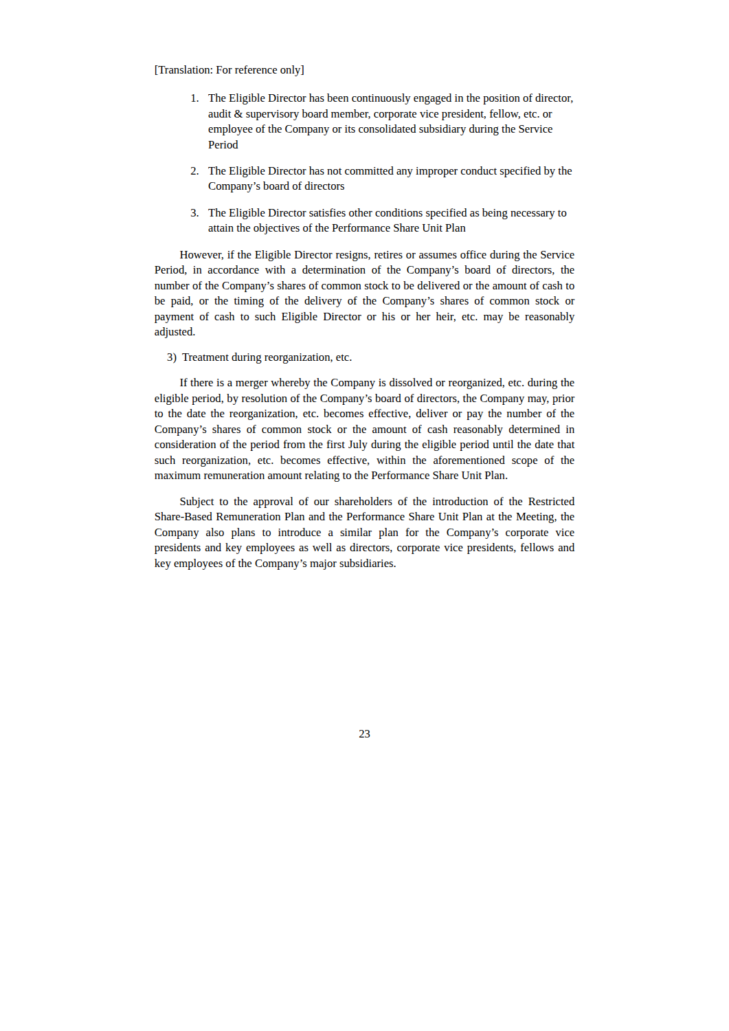[Translation: For reference only]
1. The Eligible Director has been continuously engaged in the position of director, audit & supervisory board member, corporate vice president, fellow, etc. or employee of the Company or its consolidated subsidiary during the Service Period
2. The Eligible Director has not committed any improper conduct specified by the Company’s board of directors
3. The Eligible Director satisfies other conditions specified as being necessary to attain the objectives of the Performance Share Unit Plan
However, if the Eligible Director resigns, retires or assumes office during the Service Period, in accordance with a determination of the Company’s board of directors, the number of the Company’s shares of common stock to be delivered or the amount of cash to be paid, or the timing of the delivery of the Company’s shares of common stock or payment of cash to such Eligible Director or his or her heir, etc. may be reasonably adjusted.
3) Treatment during reorganization, etc.
If there is a merger whereby the Company is dissolved or reorganized, etc. during the eligible period, by resolution of the Company’s board of directors, the Company may, prior to the date the reorganization, etc. becomes effective, deliver or pay the number of the Company’s shares of common stock or the amount of cash reasonably determined in consideration of the period from the first July during the eligible period until the date that such reorganization, etc. becomes effective, within the aforementioned scope of the maximum remuneration amount relating to the Performance Share Unit Plan.
Subject to the approval of our shareholders of the introduction of the Restricted Share-Based Remuneration Plan and the Performance Share Unit Plan at the Meeting, the Company also plans to introduce a similar plan for the Company’s corporate vice presidents and key employees as well as directors, corporate vice presidents, fellows and key employees of the Company’s major subsidiaries.
23